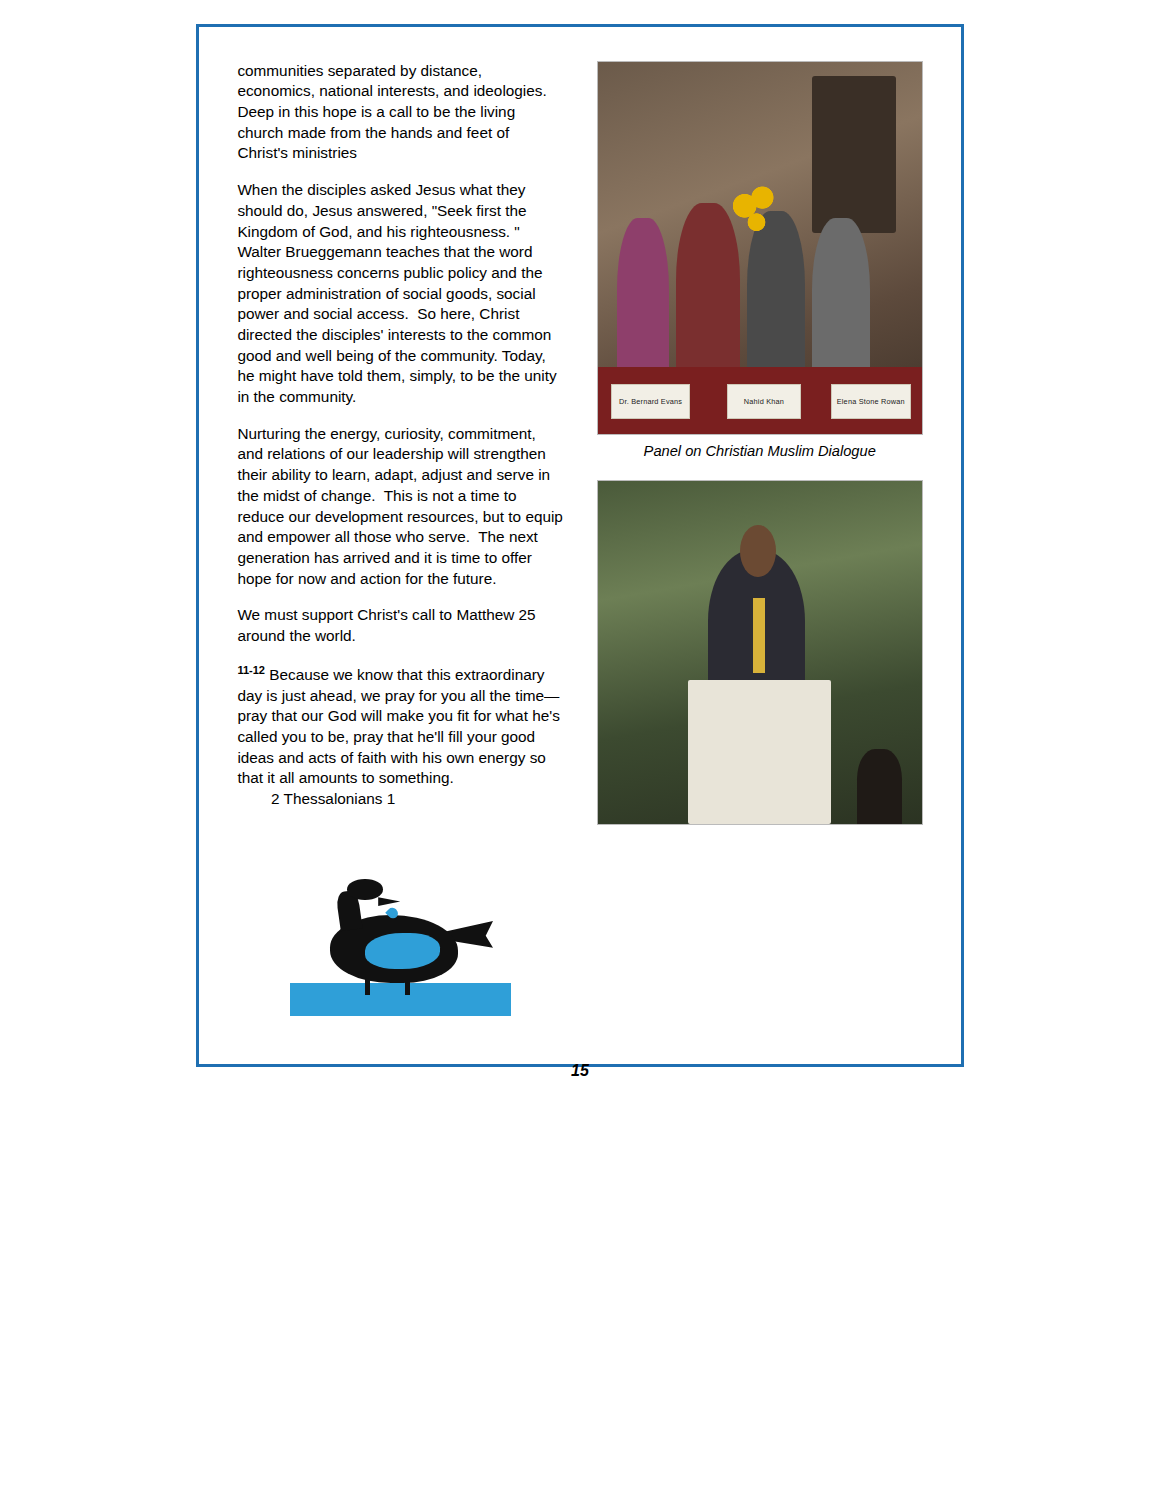communities separated by distance, economics, national interests, and ideologies. Deep in this hope is a call to be the living church made from the hands and feet of Christ's ministries
When the disciples asked Jesus what they should do, Jesus answered, "Seek first the Kingdom of God, and his righteousness. " Walter Brueggemann teaches that the word righteousness concerns public policy and the proper administration of social goods, social power and social access. So here, Christ directed the disciples' interests to the common good and well being of the community. Today, he might have told them, simply, to be the unity in the community.
Nurturing the energy, curiosity, commitment, and relations of our leadership will strengthen their ability to learn, adapt, adjust and serve in the midst of change. This is not a time to reduce our development resources, but to equip and empower all those who serve. The next generation has arrived and it is time to offer hope for now and action for the future.
We must support Christ's call to Matthew 25 around the world.
11-12 Because we know that this extraordinary day is just ahead, we pray for you all the time—pray that our God will make you fit for what he's called you to be, pray that he'll fill your good ideas and acts of faith with his own energy so that it all amounts to something.2 Thessalonians 1
Dr. Bernard Evans
Nahid Khan
Elena Stone Rowan
Panel on Christian Muslim Dialogue
15